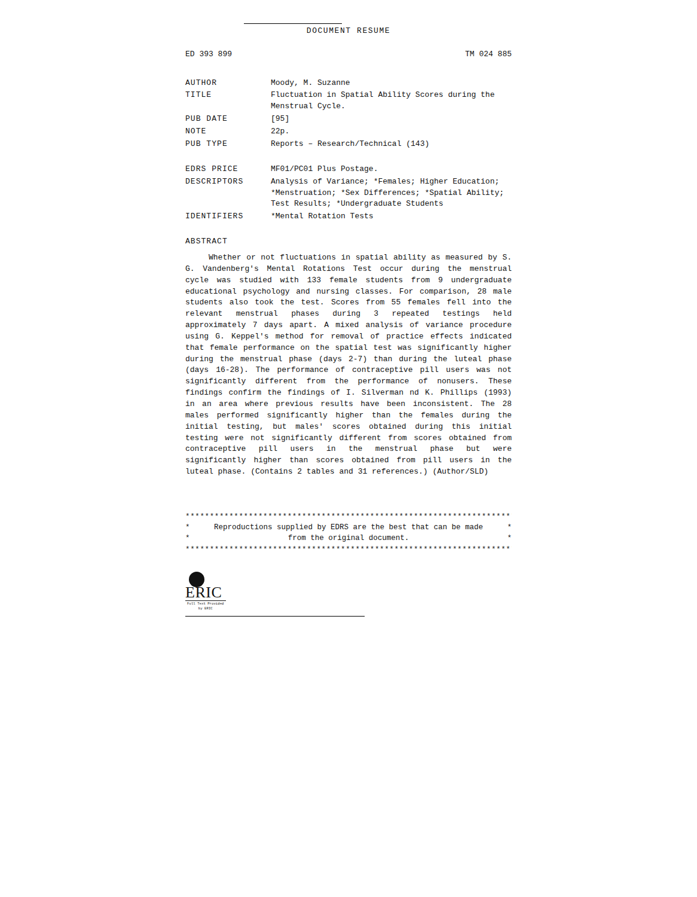DOCUMENT RESUME
ED 393 899 TM 024 885
AUTHOR
Moody, M. Suzanne
TITLE
Fluctuation in Spatial Ability Scores during the
Menstrual Cycle.
PUB DATE
[95]
NOTE
22p.
PUB TYPE
Reports – Research/Technical (143)
EDRS PRICE
MF01/PC01 Plus Postage.
DESCRIPTORS
Analysis of Variance; *Females; Higher Education;
*Menstruation; *Sex Differences; *Spatial Ability;
Test Results; *Undergraduate Students
IDENTIFIERS
*Mental Rotation Tests
ABSTRACT
Whether or not fluctuations in spatial ability as measured by S. G. Vandenberg's Mental Rotations Test occur during the menstrual cycle was studied with 133 female students from 9 undergraduate educational psychology and nursing classes. For comparison, 28 male students also took the test. Scores from 55 females fell into the relevant menstrual phases during 3 repeated testings held approximately 7 days apart. A mixed analysis of variance procedure using G. Keppel's method for removal of practice effects indicated that female performance on the spatial test was significantly higher during the menstrual phase (days 2-7) than during the luteal phase (days 16-28). The performance of contraceptive pill users was not significantly different from the performance of nonusers. These findings confirm the findings of I. Silverman nd K. Phillips (1993) in an area where previous results have been inconsistent. The 28 males performed significantly higher than the females during the initial testing, but males' scores obtained during this initial testing were not significantly different from scores obtained from contraceptive pill users in the menstrual phase but were significantly higher than scores obtained from pill users in the luteal phase. (Contains 2 tables and 31 references.) (Author/SLD)
***********************************************************************
* Reproductions supplied by EDRS are the best that can be made *
* from the original document. *
***********************************************************************
ERIC
Full Text Provided by ERIC